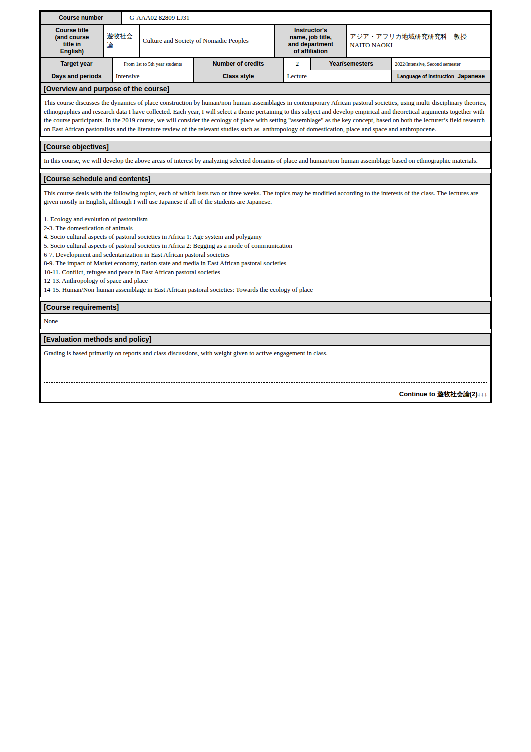| Course number | G-AAA02 82809 LJ31 |
| Course title (and course title in English) | 遊牧社会論 | Culture and Society of Nomadic Peoples | Instructor's name, job title, and department of affiliation | アジア・アフリカ地域研究研究科 教授 NAITO NAOKI |
| Target year | From 1st to 5th year students | Number of credits | 2 | Year/semesters | 2022/Intensive, Second semester |
| Days and periods | Intensive | Class style | Lecture | Language of instruction Japanese |
[Overview and purpose of the course]
This course discusses the dynamics of place construction by human/non-human assemblages in contemporary African pastoral societies, using multi-disciplinary theories, ethnographies and research data I have collected. Each year, I will select a theme pertaining to this subject and develop empirical and theoretical arguments together with the course participants. In the 2019 course, we will consider the ecology of place with setting "assemblage" as the key concept, based on both the lecturer’s field research on East African pastoralists and the literature review of the relevant studies such as anthropology of domestication, place and space and anthropocene.
[Course objectives]
In this course, we will develop the above areas of interest by analyzing selected domains of place and human/non-human assemblage based on ethnographic materials.
[Course schedule and contents]
This course deals with the following topics, each of which lasts two or three weeks. The topics may be modified according to the interests of the class. The lectures are given mostly in English, although I will use Japanese if all of the students are Japanese.
1. Ecology and evolution of pastoralism
2-3. The domestication of animals
4. Socio cultural aspects of pastoral societies in Africa 1: Age system and polygamy
5. Socio cultural aspects of pastoral societies in Africa 2: Begging as a mode of communication
6-7. Development and sedentarization in East African pastoral societies
8-9. The impact of Market economy, nation state and media in East African pastoral societies
10-11. Conflict, refugee and peace in East African pastoral societies
12-13. Anthropology of space and place
14-15. Human/Non-human assemblage in East African pastoral societies: Towards the ecology of place
[Course requirements]
None
[Evaluation methods and policy]
Grading is based primarily on reports and class discussions, with weight given to active engagement in class.
Continue to 遊牧社会論(2)↓↓↓